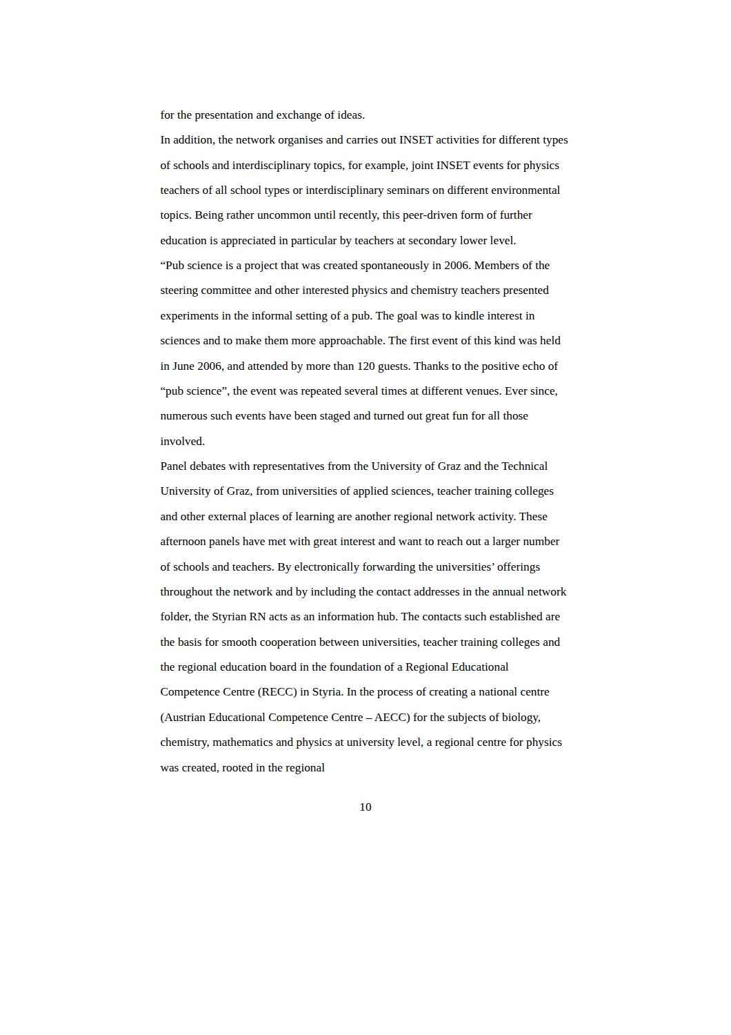for the presentation and exchange of ideas.
In addition, the network organises and carries out INSET activities for different types of schools and interdisciplinary topics, for example, joint INSET events for physics teachers of all school types or interdisciplinary seminars on different environmental topics. Being rather uncommon until recently, this peer-driven form of further education is appreciated in particular by teachers at secondary lower level.
“Pub science is a project that was created spontaneously in 2006. Members of the steering committee and other interested physics and chemistry teachers presented experiments in the informal setting of a pub. The goal was to kindle interest in sciences and to make them more approachable. The first event of this kind was held in June 2006, and attended by more than 120 guests. Thanks to the positive echo of “pub science”, the event was repeated several times at different venues. Ever since, numerous such events have been staged and turned out great fun for all those involved.
Panel debates with representatives from the University of Graz and the Technical University of Graz, from universities of applied sciences, teacher training colleges and other external places of learning are another regional network activity. These afternoon panels have met with great interest and want to reach out a larger number of schools and teachers. By electronically forwarding the universities’ offerings throughout the network and by including the contact addresses in the annual network folder, the Styrian RN acts as an information hub. The contacts such established are the basis for smooth cooperation between universities, teacher training colleges and the regional education board in the foundation of a Regional Educational Competence Centre (RECC) in Styria. In the process of creating a national centre (Austrian Educational Competence Centre – AECC) for the subjects of biology, chemistry, mathematics and physics at university level, a regional centre for physics was created, rooted in the regional
10